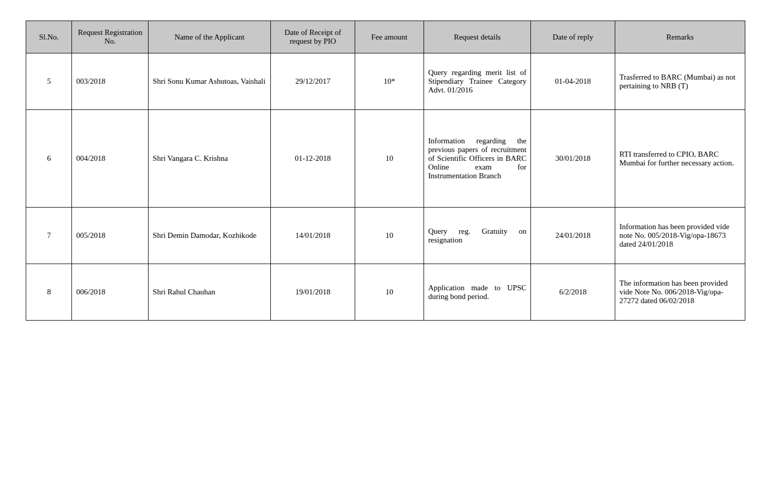| Sl.No. | Request Registration No. | Name of the Applicant | Date of Receipt of request by PIO | Fee amount | Request details | Date of reply | Remarks |
| --- | --- | --- | --- | --- | --- | --- | --- |
| 5 | 003/2018 | Shri Sonu Kumar Ashutoas, Vaishali | 29/12/2017 | 10* | Query regarding merit list of Stipendiary Trainee Category Advt. 01/2016 | 01-04-2018 | Trasferred to BARC (Mumbai) as not pertaining to NRB (T) |
| 6 | 004/2018 | Shri Vangara C. Krishna | 01-12-2018 | 10 | Information regarding the previous papers of recruitment of Scientific Officers in BARC Online exam for Instrumentation Branch | 30/01/2018 | RTI transferred to CPIO, BARC Mumbai for further necessary action. |
| 7 | 005/2018 | Shri Demin Damodar, Kozhikode | 14/01/2018 | 10 | Query reg. Gratuity on resignation | 24/01/2018 | Information has been provided vide note No. 005/2018-Vig/opa-18673 dated 24/01/2018 |
| 8 | 006/2018 | Shri Rahul Chauhan | 19/01/2018 | 10 | Application made to UPSC during bond period. | 6/2/2018 | The information has been provided vide Note No. 006/2018-Vig/opa-27272 dated 06/02/2018 |